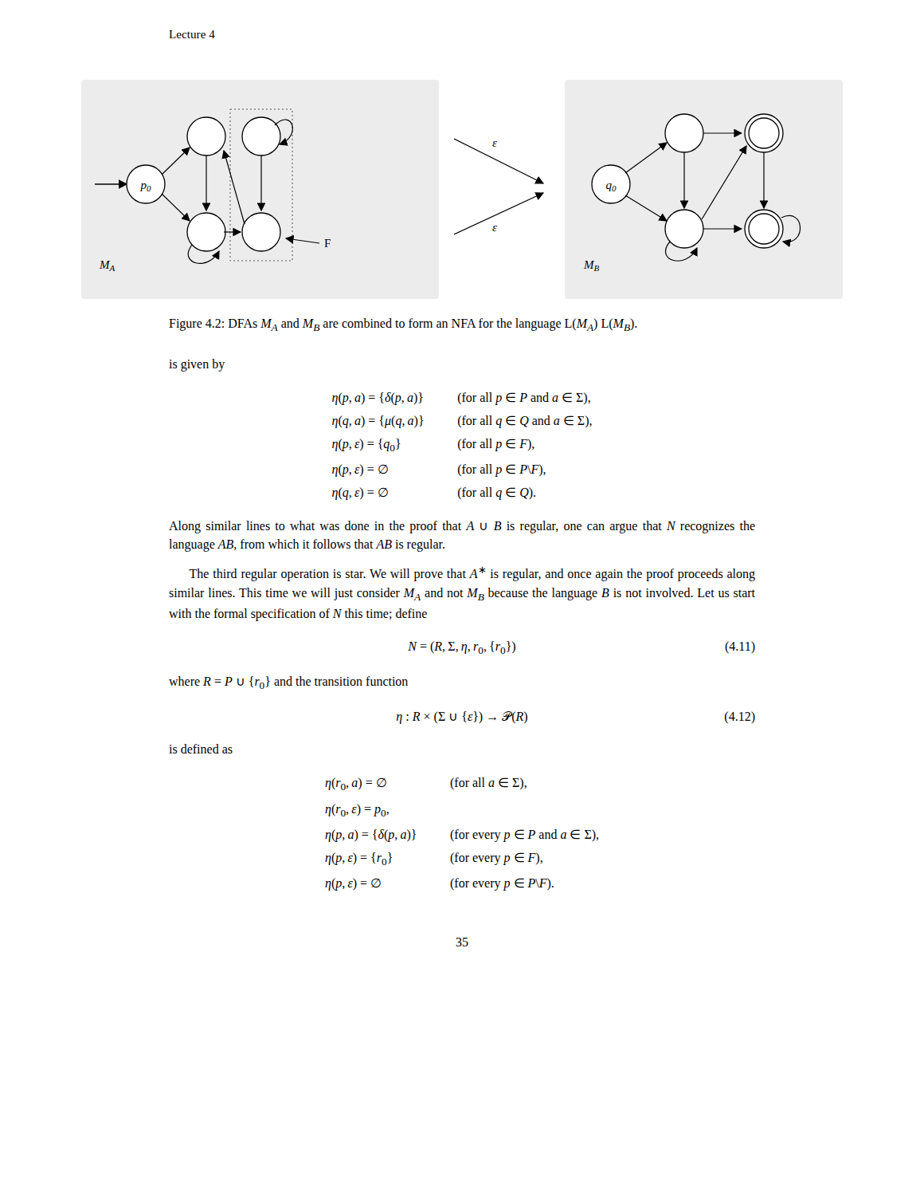Lecture 4
p0 F MA
ε ε
q0 MB
Figure 4.2: DFAs MA and MB are combined to form an NFA for the language L(MA) L(MB).
is given by
| η ( p , a ) = { δ ( p , a )} | (for all p ∈ P and a ∈ Σ), |
| η ( q , a ) = { μ ( q , a )} | (for all q ∈ Q and a ∈ Σ), |
| η ( p , ε ) = { q 0 } | (for all p ∈ F ), |
| η ( p , ε ) = ∅ | (for all p ∈ P \ F ), |
| η ( q , ε ) = ∅ | (for all q ∈ Q ). |
Along similar lines to what was done in the proof that A ∪ B is regular, one can argue that N recognizes the language AB, from which it follows that AB is regular.
The third regular operation is star. We will prove that A∗ is regular, and once again the proof proceeds along similar lines. This time we will just consider MA and not MB because the language B is not involved. Let us start with the formal specification of N this time; define
N = (R, Σ, η, r0, {r0}) (4.11)
where R = P ∪ {r0} and the transition function
η : R × (Σ ∪ {ε}) → 𝒫(R) (4.12)
is defined as
| η ( r 0 , a ) = ∅ | (for all a ∈ Σ), |
| η ( r 0 , ε ) = p 0 , | |
| η ( p , a ) = { δ ( p , a )} | (for every p ∈ P and a ∈ Σ), |
| η ( p , ε ) = { r 0 } | (for every p ∈ F ), |
| η ( p , ε ) = ∅ | (for every p ∈ P \ F ). |
35